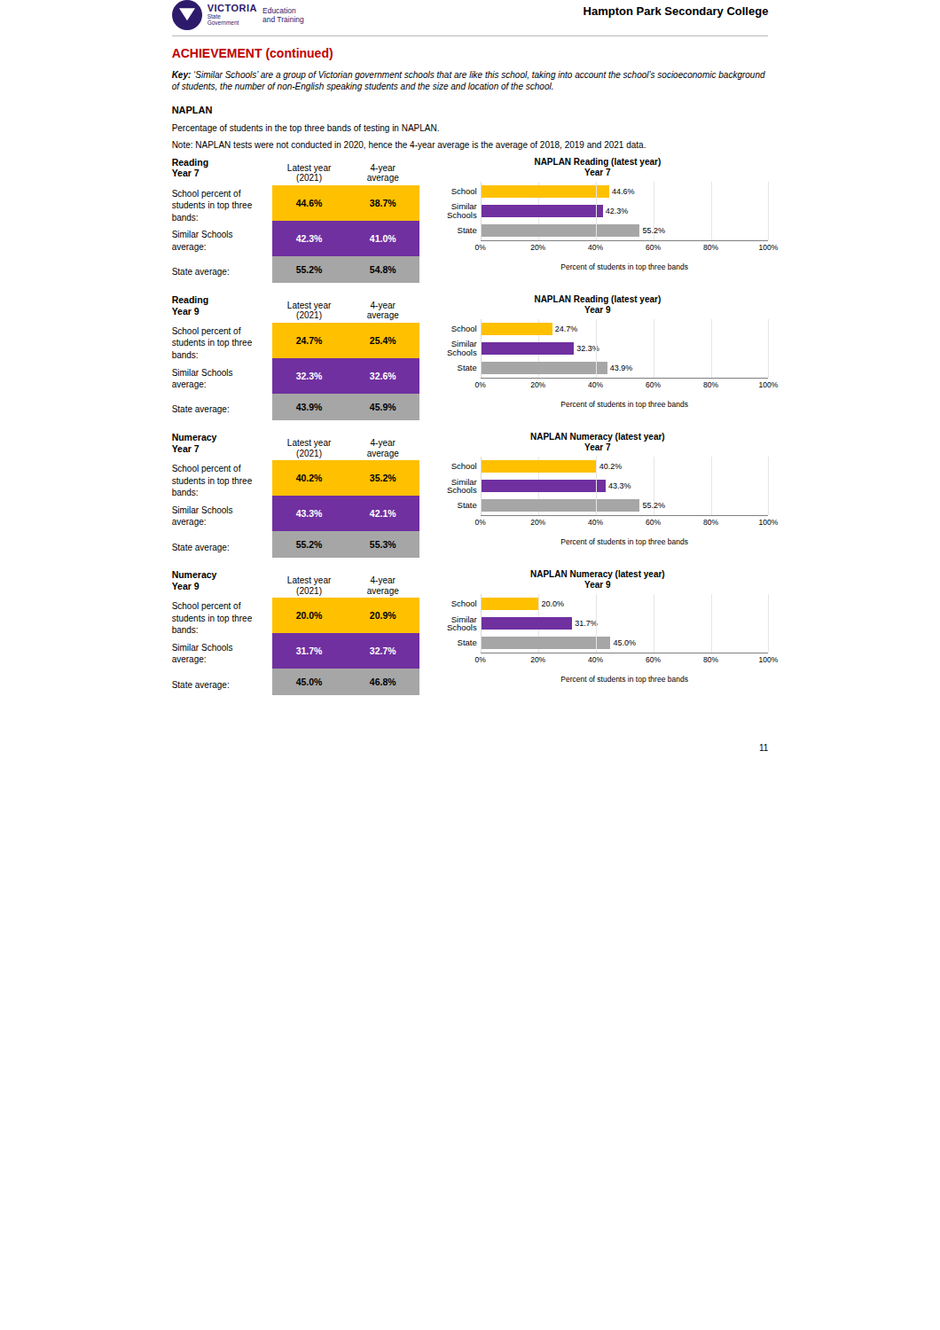VICTORIA
State
Government
Education
and Training
Hampton Park Secondary College
ACHIEVEMENT (continued)
Key: ‘Similar Schools’ are a group of Victorian government schools that are like this school, taking into account the school’s socioeconomic background of students, the number of non-English speaking students and the size and location of the school.
NAPLAN
Percentage of students in the top three bands of testing in NAPLAN.
Note: NAPLAN tests were not conducted in 2020, hence the 4-year average is the average of 2018, 2019 and 2021 data.
Reading
Year 7
School percent of students in top three bands:
Similar Schools average:
State average:
Latest year
(2021)
44.6%
42.3%
55.2%
4-year
average
38.7%
41.0%
54.8%
NAPLAN Reading (latest year)
Year 7
School
44.6%
Similar
Schools
42.3%
State
55.2%
0% 20% 40% 60% 80% 100%
Percent of students in top three bands
Reading
Year 9
School percent of students in top three bands:
Similar Schools average:
State average:
Latest year
(2021)
24.7%
32.3%
43.9%
4-year
average
25.4%
32.6%
45.9%
NAPLAN Reading (latest year)
Year 9
School
24.7%
Similar
Schools
32.3%
State
43.9%
0% 20% 40% 60% 80% 100%
Percent of students in top three bands
Numeracy
Year 7
School percent of students in top three bands:
Similar Schools average:
State average:
Latest year
(2021)
40.2%
43.3%
55.2%
4-year
average
35.2%
42.1%
55.3%
NAPLAN Numeracy (latest year)
Year 7
School
40.2%
Similar
Schools
43.3%
State
55.2%
0% 20% 40% 60% 80% 100%
Percent of students in top three bands
Numeracy
Year 9
School percent of students in top three bands:
Similar Schools average:
State average:
Latest year
(2021)
20.0%
31.7%
45.0%
4-year
average
20.9%
32.7%
46.8%
NAPLAN Numeracy (latest year)
Year 9
School
20.0%
Similar
Schools
31.7%
State
45.0%
0% 20% 40% 60% 80% 100%
Percent of students in top three bands
11